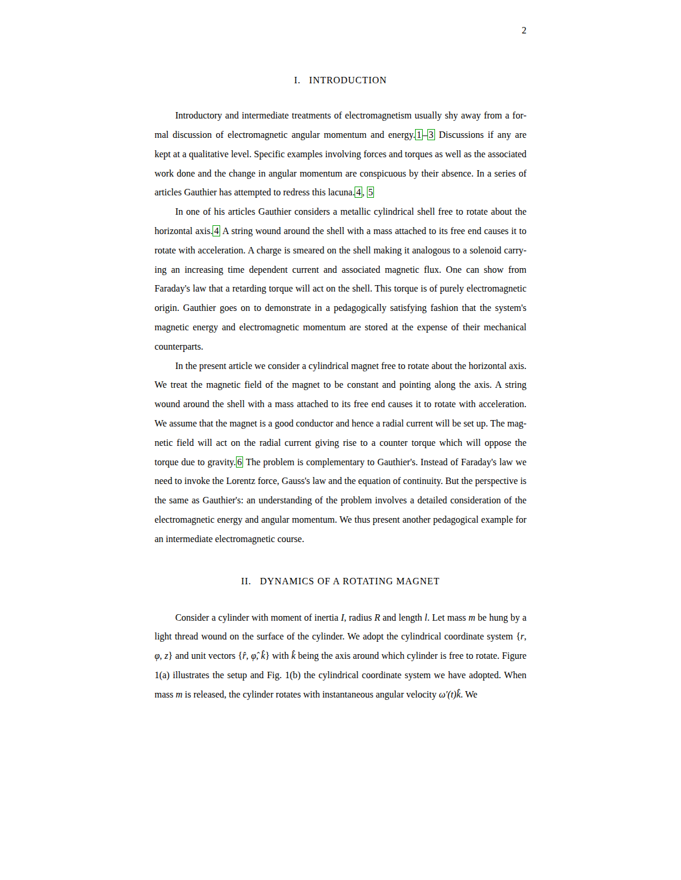2
I. INTRODUCTION
Introductory and intermediate treatments of electromagnetism usually shy away from a formal discussion of electromagnetic angular momentum and energy.1–3 Discussions if any are kept at a qualitative level. Specific examples involving forces and torques as well as the associated work done and the change in angular momentum are conspicuous by their absence. In a series of articles Gauthier has attempted to redress this lacuna.4, 5
In one of his articles Gauthier considers a metallic cylindrical shell free to rotate about the horizontal axis.4 A string wound around the shell with a mass attached to its free end causes it to rotate with acceleration. A charge is smeared on the shell making it analogous to a solenoid carrying an increasing time dependent current and associated magnetic flux. One can show from Faraday's law that a retarding torque will act on the shell. This torque is of purely electromagnetic origin. Gauthier goes on to demonstrate in a pedagogically satisfying fashion that the system's magnetic energy and electromagnetic momentum are stored at the expense of their mechanical counterparts.
In the present article we consider a cylindrical magnet free to rotate about the horizontal axis. We treat the magnetic field of the magnet to be constant and pointing along the axis. A string wound around the shell with a mass attached to its free end causes it to rotate with acceleration. We assume that the magnet is a good conductor and hence a radial current will be set up. The magnetic field will act on the radial current giving rise to a counter torque which will oppose the torque due to gravity.6 The problem is complementary to Gauthier's. Instead of Faraday's law we need to invoke the Lorentz force, Gauss's law and the equation of continuity. But the perspective is the same as Gauthier's: an understanding of the problem involves a detailed consideration of the electromagnetic energy and angular momentum. We thus present another pedagogical example for an intermediate electromagnetic course.
II. DYNAMICS OF A ROTATING MAGNET
Consider a cylinder with moment of inertia I, radius R and length l. Let mass m be hung by a light thread wound on the surface of the cylinder. We adopt the cylindrical coordinate system {r, φ, z} and unit vectors {r̂, φ̂, k̂} with k̂ being the axis around which cylinder is free to rotate. Figure 1(a) illustrates the setup and Fig. 1(b) the cylindrical coordinate system we have adopted. When mass m is released, the cylinder rotates with instantaneous angular velocity ω′(t)k̂. We